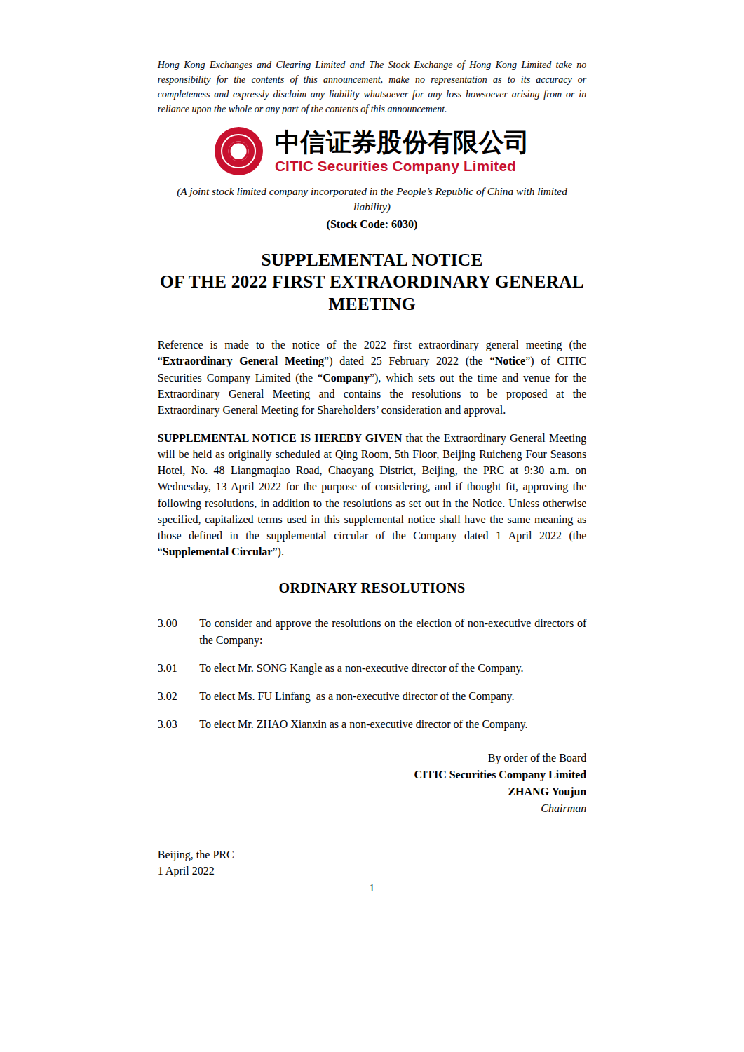Hong Kong Exchanges and Clearing Limited and The Stock Exchange of Hong Kong Limited take no responsibility for the contents of this announcement, make no representation as to its accuracy or completeness and expressly disclaim any liability whatsoever for any loss howsoever arising from or in reliance upon the whole or any part of the contents of this announcement.
中信证券股份有限公司
CITIC Securities Company Limited
(A joint stock limited company incorporated in the People’s Republic of China with limited liability)
(Stock Code: 6030)
SUPPLEMENTAL NOTICE
OF THE 2022 FIRST EXTRAORDINARY GENERAL MEETING
Reference is made to the notice of the 2022 first extraordinary general meeting (the “Extraordinary General Meeting”) dated 25 February 2022 (the “Notice”) of CITIC Securities Company Limited (the “Company”), which sets out the time and venue for the Extraordinary General Meeting and contains the resolutions to be proposed at the Extraordinary General Meeting for Shareholders’ consideration and approval.
SUPPLEMENTAL NOTICE IS HEREBY GIVEN that the Extraordinary General Meeting will be held as originally scheduled at Qing Room, 5th Floor, Beijing Ruicheng Four Seasons Hotel, No. 48 Liangmaqiao Road, Chaoyang District, Beijing, the PRC at 9:30 a.m. on Wednesday, 13 April 2022 for the purpose of considering, and if thought fit, approving the following resolutions, in addition to the resolutions as set out in the Notice. Unless otherwise specified, capitalized terms used in this supplemental notice shall have the same meaning as those defined in the supplemental circular of the Company dated 1 April 2022 (the “Supplemental Circular”).
ORDINARY RESOLUTIONS
3.00
To consider and approve the resolutions on the election of non-executive directors of the Company:
3.01
To elect Mr. SONG Kangle as a non-executive director of the Company.
3.02
To elect Ms. FU Linfang as a non-executive director of the Company.
3.03
To elect Mr. ZHAO Xianxin as a non-executive director of the Company.
By order of the Board
CITIC Securities Company Limited
ZHANG Youjun
Chairman
Beijing, the PRC
1 April 2022
1